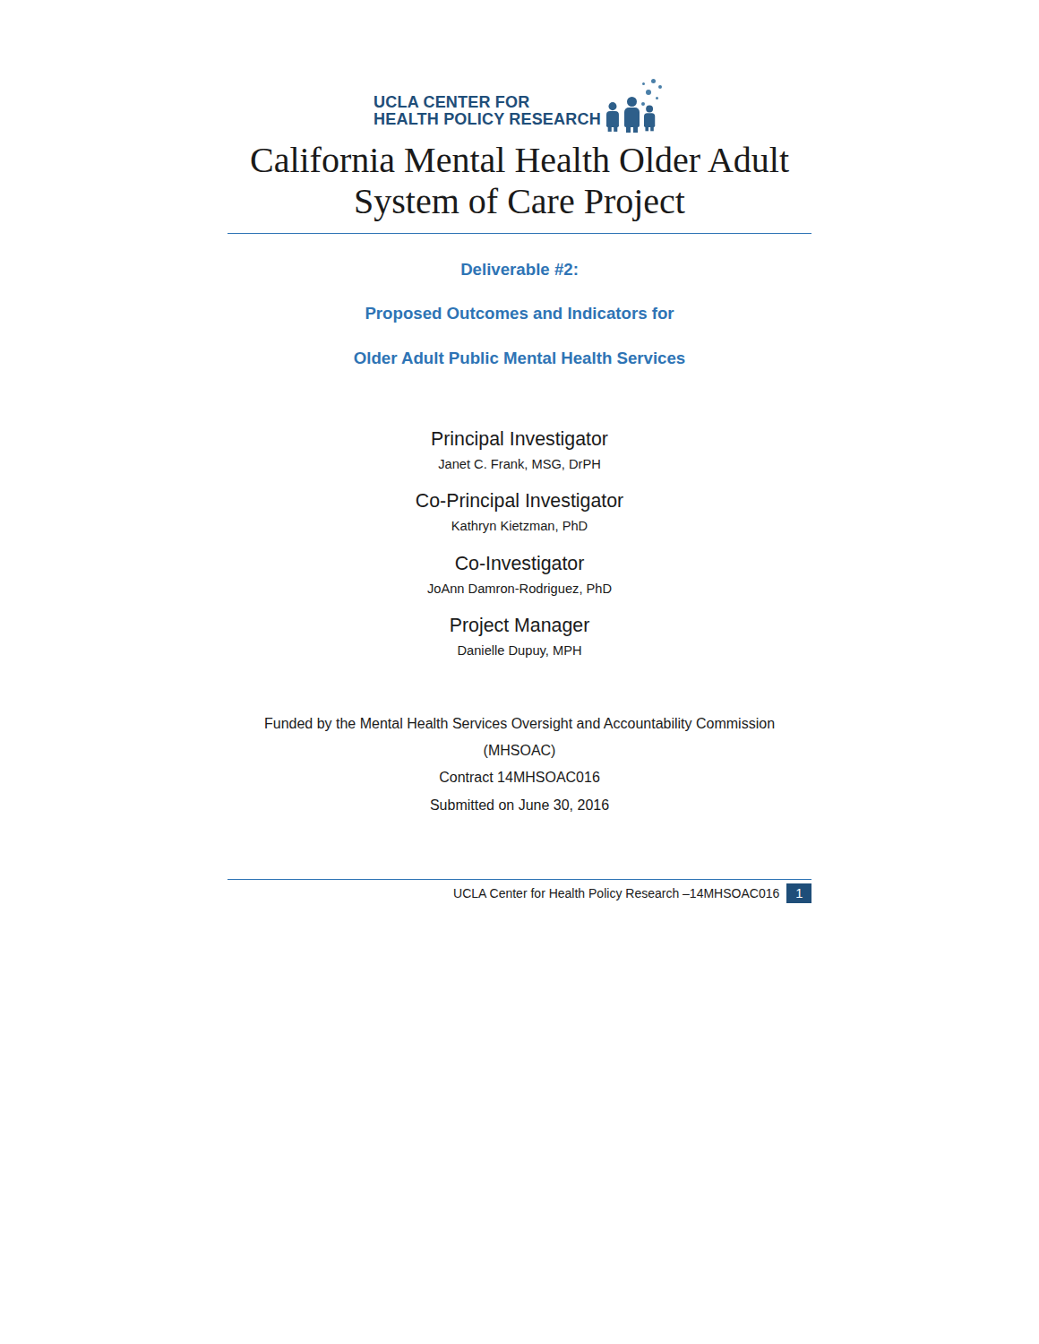UCLA CENTER FOR
HEALTH POLICY RESEARCH
California Mental Health Older Adult
System of Care Project
Deliverable #2:
Proposed Outcomes and Indicators for
Older Adult Public Mental Health Services
Principal Investigator
Janet C. Frank, MSG, DrPH
Co-Principal Investigator
Kathryn Kietzman, PhD
Co-Investigator
JoAnn Damron-Rodriguez, PhD
Project Manager
Danielle Dupuy, MPH
Funded by the Mental Health Services Oversight and Accountability Commission (MHSOAC)
Contract 14MHSOAC016
Submitted on June 30, 2016
UCLA Center for Health Policy Research –14MHSOAC016
1